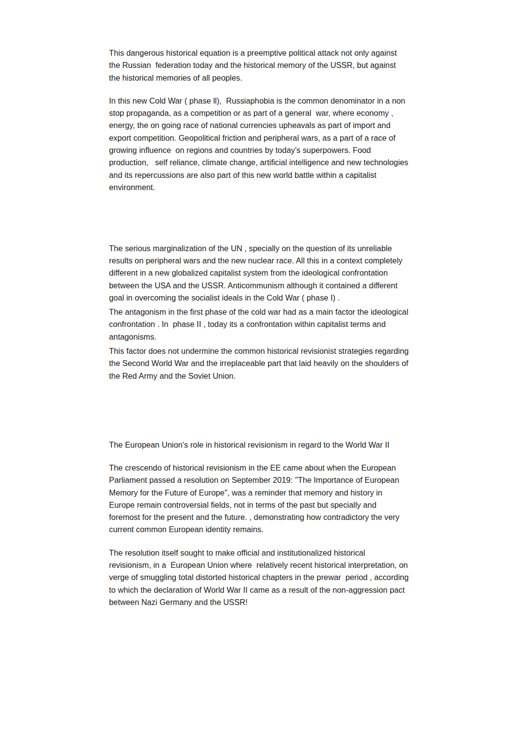This dangerous historical equation is a preemptive political attack not only against the Russian federation today and the historical memory of the USSR, but against the historical memories of all peoples.
In this new Cold War ( phase ll), Russiaphobia is the common denominator in a non stop propaganda, as a competition or as part of a general war, where economy , energy, the on going race of national currencies upheavals as part of import and export competition. Geopolitical friction and peripheral wars, as a part of a race of growing influence on regions and countries by today's superpowers. Food production, self reliance, climate change, artificial intelligence and new technologies and its repercussions are also part of this new world battle within a capitalist environment.
The serious marginalization of the UN , specially on the question of its unreliable results on peripheral wars and the new nuclear race. All this in a context completely different in a new globalized capitalist system from the ideological confrontation between the USA and the USSR. Anticommunism although it contained a different goal in overcoming the socialist ideals in the Cold War ( phase I) .
The antagonism in the first phase of the cold war had as a main factor the ideological confrontation . In phase II , today its a confrontation within capitalist terms and antagonisms.
This factor does not undermine the common historical revisionist strategies regarding the Second World War and the irreplaceable part that laid heavily on the shoulders of the Red Army and the Soviet Union.
The European Union's role in historical revisionism in regard to the World War II
The crescendo of historical revisionism in the EE came about when the European Parliament passed a resolution on September 2019: "The Importance of European Memory for the Future of Europe", was a reminder that memory and history in Europe remain controversial fields, not in terms of the past but specially and foremost for the present and the future. , demonstrating how contradictory the very current common European identity remains.
The resolution itself sought to make official and institutionalized historical revisionism, in a European Union where relatively recent historical interpretation, on verge of smuggling total distorted historical chapters in the prewar period , according to which the declaration of World War II came as a result of the non-aggression pact between Nazi Germany and the USSR!